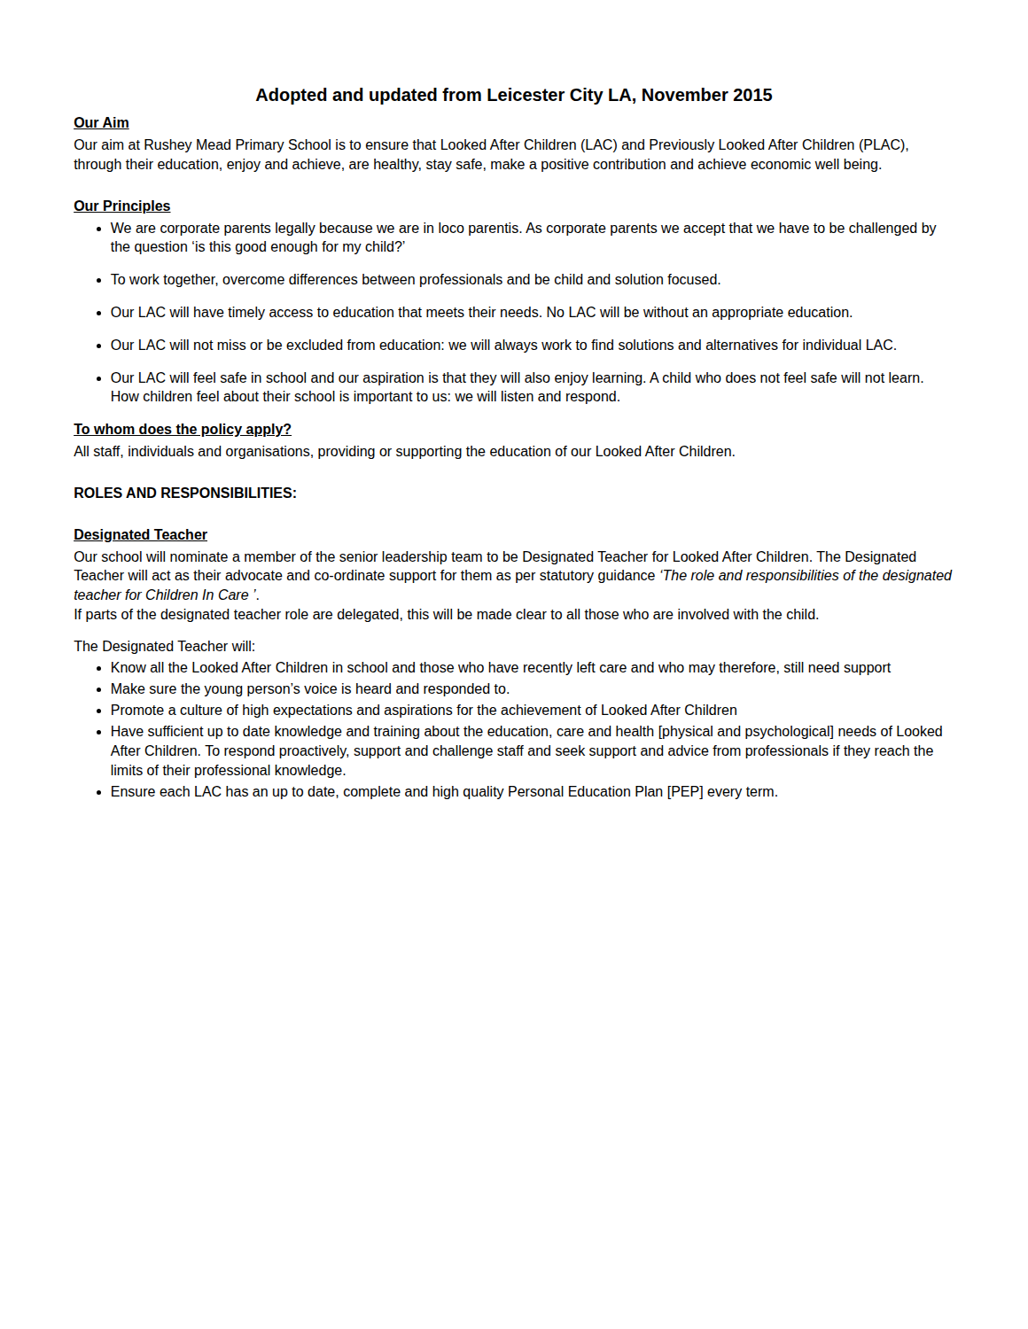Adopted and updated from Leicester City LA, November 2015
Our Aim
Our aim at Rushey Mead Primary School is to ensure that Looked After Children (LAC) and Previously Looked After Children (PLAC), through their education, enjoy and achieve, are healthy, stay safe, make a positive contribution and achieve economic well being.
Our Principles
We are corporate parents legally because we are in loco parentis. As corporate parents we accept that we have to be challenged by the question ‘is this good enough for my child?’
To work together, overcome differences between professionals and be child and solution focused.
Our LAC will have timely access to education that meets their needs. No LAC will be without an appropriate education.
Our LAC will not miss or be excluded from education: we will always work to find solutions and alternatives for individual LAC.
Our LAC will feel safe in school and our aspiration is that they will also enjoy learning. A child who does not feel safe will not learn. How children feel about their school is important to us: we will listen and respond.
To whom does the policy apply?
All staff, individuals and organisations, providing or supporting the education of our Looked After Children.
ROLES AND RESPONSIBILITIES:
Designated Teacher
Our school will nominate a member of the senior leadership team to be Designated Teacher for Looked After Children. The Designated Teacher will act as their advocate and co-ordinate support for them as per statutory guidance ‘The role and responsibilities of the designated teacher for Children In Care ’.
If parts of the designated teacher role are delegated, this will be made clear to all those who are involved with the child.
The Designated Teacher will:
Know all the Looked After Children in school and those who have recently left care and who may therefore, still need support
Make sure the young person’s voice is heard and responded to.
Promote a culture of high expectations and aspirations for the achievement of Looked After Children
Have sufficient up to date knowledge and training about the education, care and health [physical and psychological] needs of Looked After Children. To respond proactively, support and challenge staff and seek support and advice from professionals if they reach the limits of their professional knowledge.
Ensure each LAC has an up to date, complete and high quality Personal Education Plan [PEP] every term.